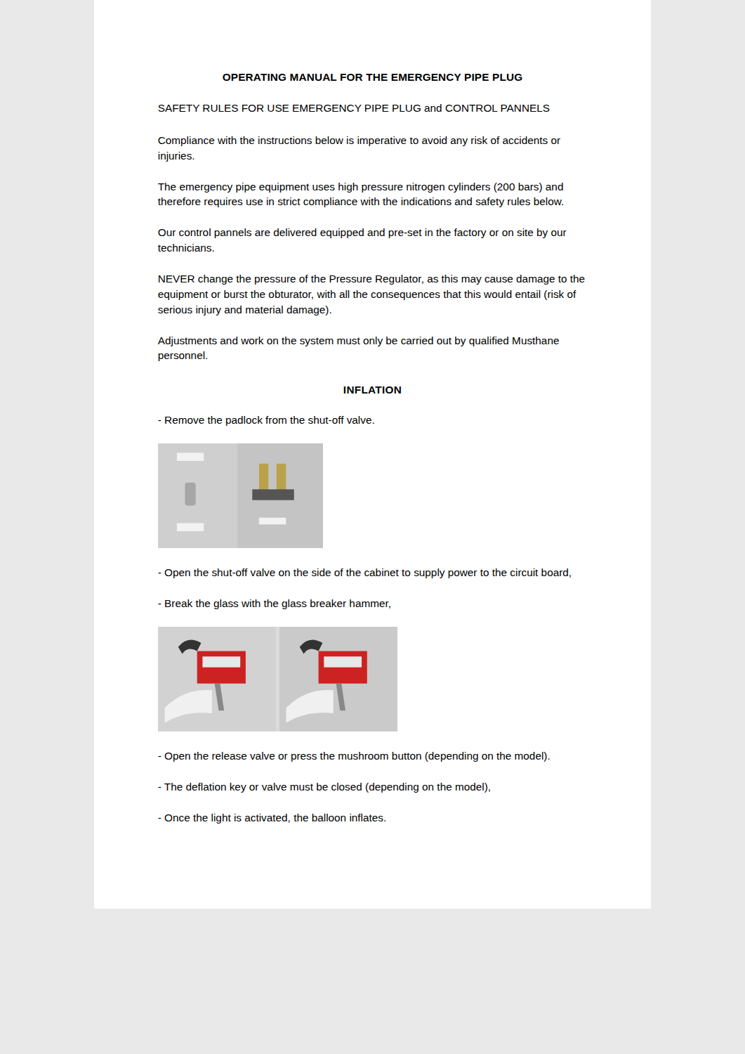OPERATING MANUAL FOR THE EMERGENCY PIPE PLUG
SAFETY RULES FOR USE EMERGENCY PIPE PLUG and CONTROL PANNELS
Compliance with the instructions below is imperative to avoid any risk of accidents or injuries.
The emergency pipe equipment uses high pressure nitrogen cylinders (200 bars) and therefore requires use in strict compliance with the indications and safety rules below.
Our control pannels are delivered equipped and pre-set in the factory or on site by our technicians.
NEVER change the pressure of the Pressure Regulator, as this may cause damage to the equipment or burst the obturator, with all the consequences that this would entail (risk of serious injury and material damage).
Adjustments and work on the system must only be carried out by qualified Musthane personnel.
INFLATION
- Remove the padlock from the shut-off valve.
- Open the shut-off valve on the side of the cabinet to supply power to the circuit board,
- Break the glass with the glass breaker hammer,
- Open the release valve or press the mushroom button (depending on the model).
- The deflation key or valve must be closed (depending on the model),
- Once the light is activated, the balloon inflates.